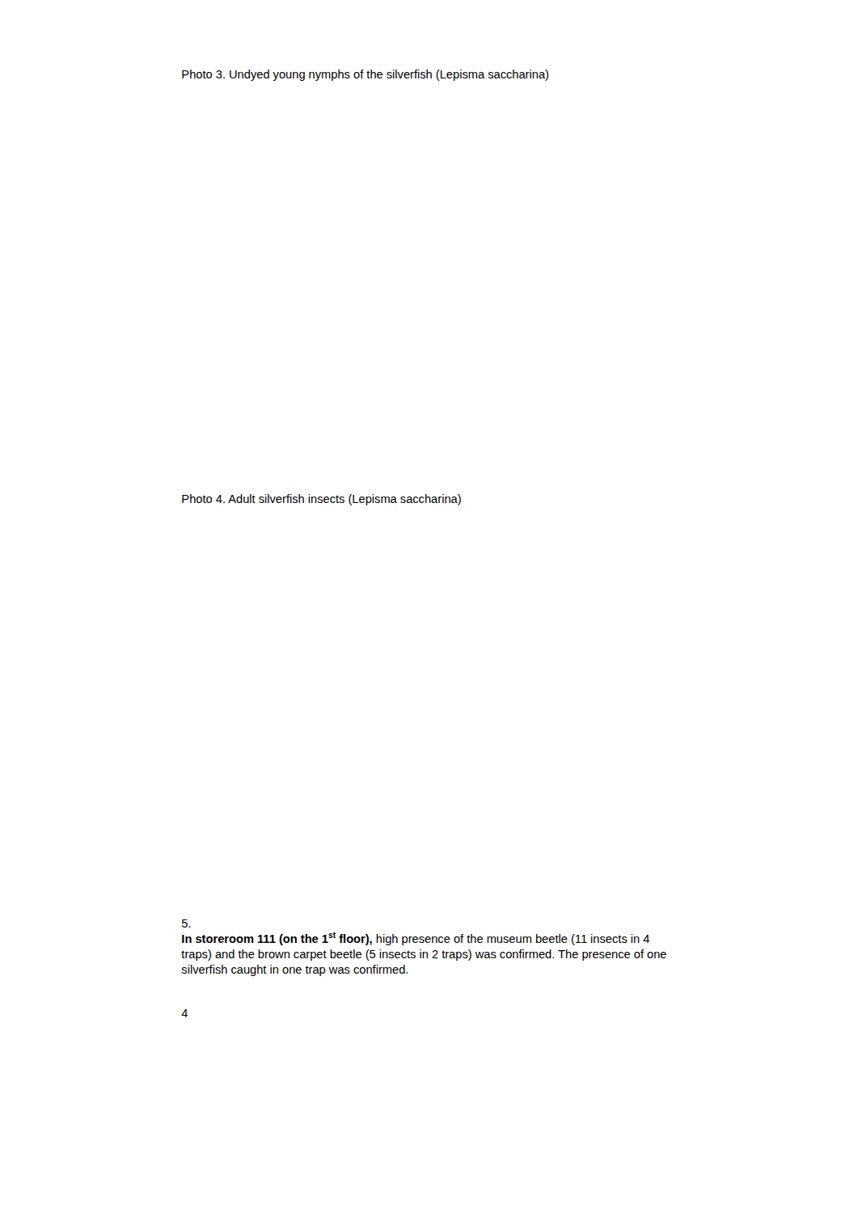Photo 3. Undyed young nymphs of the silverfish (Lepisma saccharina)
Photo 4. Adult silverfish insects (Lepisma saccharina)
5.
In storeroom 111 (on the 1st floor), high presence of the museum beetle (11 insects in 4 traps) and the brown carpet beetle (5 insects in 2 traps) was confirmed. The presence of one silverfish caught in one trap was confirmed.
4